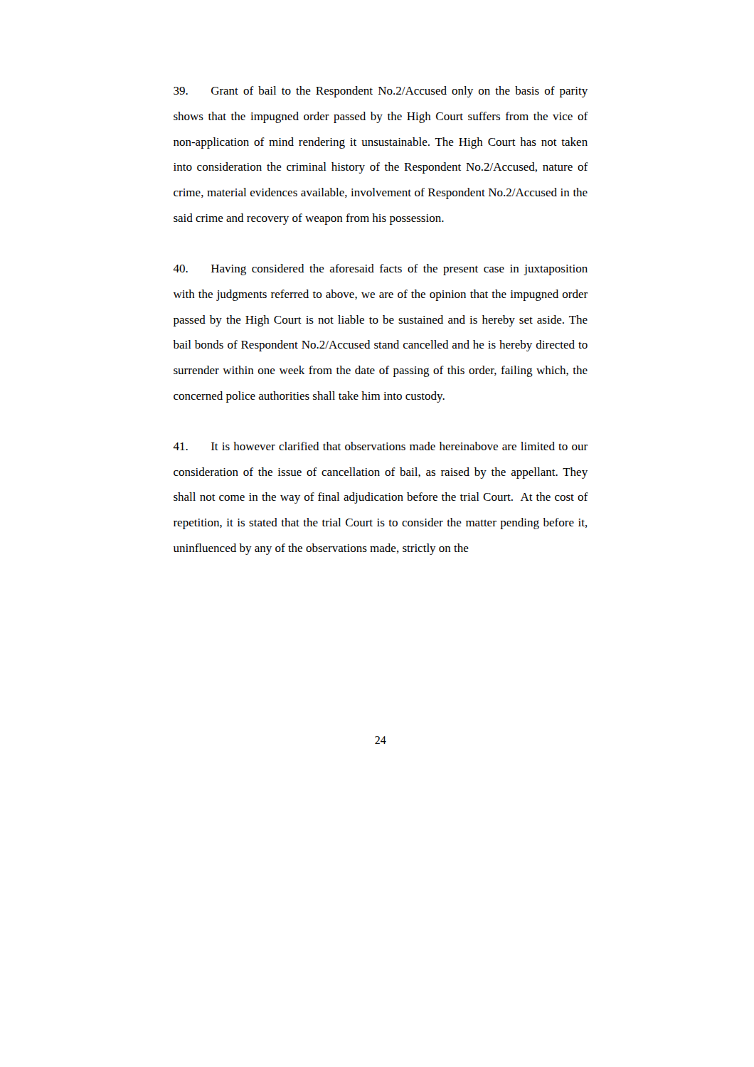39. Grant of bail to the Respondent No.2/Accused only on the basis of parity shows that the impugned order passed by the High Court suffers from the vice of non-application of mind rendering it unsustainable. The High Court has not taken into consideration the criminal history of the Respondent No.2/Accused, nature of crime, material evidences available, involvement of Respondent No.2/Accused in the said crime and recovery of weapon from his possession.
40. Having considered the aforesaid facts of the present case in juxtaposition with the judgments referred to above, we are of the opinion that the impugned order passed by the High Court is not liable to be sustained and is hereby set aside. The bail bonds of Respondent No.2/Accused stand cancelled and he is hereby directed to surrender within one week from the date of passing of this order, failing which, the concerned police authorities shall take him into custody.
41. It is however clarified that observations made hereinabove are limited to our consideration of the issue of cancellation of bail, as raised by the appellant. They shall not come in the way of final adjudication before the trial Court. At the cost of repetition, it is stated that the trial Court is to consider the matter pending before it, uninfluenced by any of the observations made, strictly on the
24